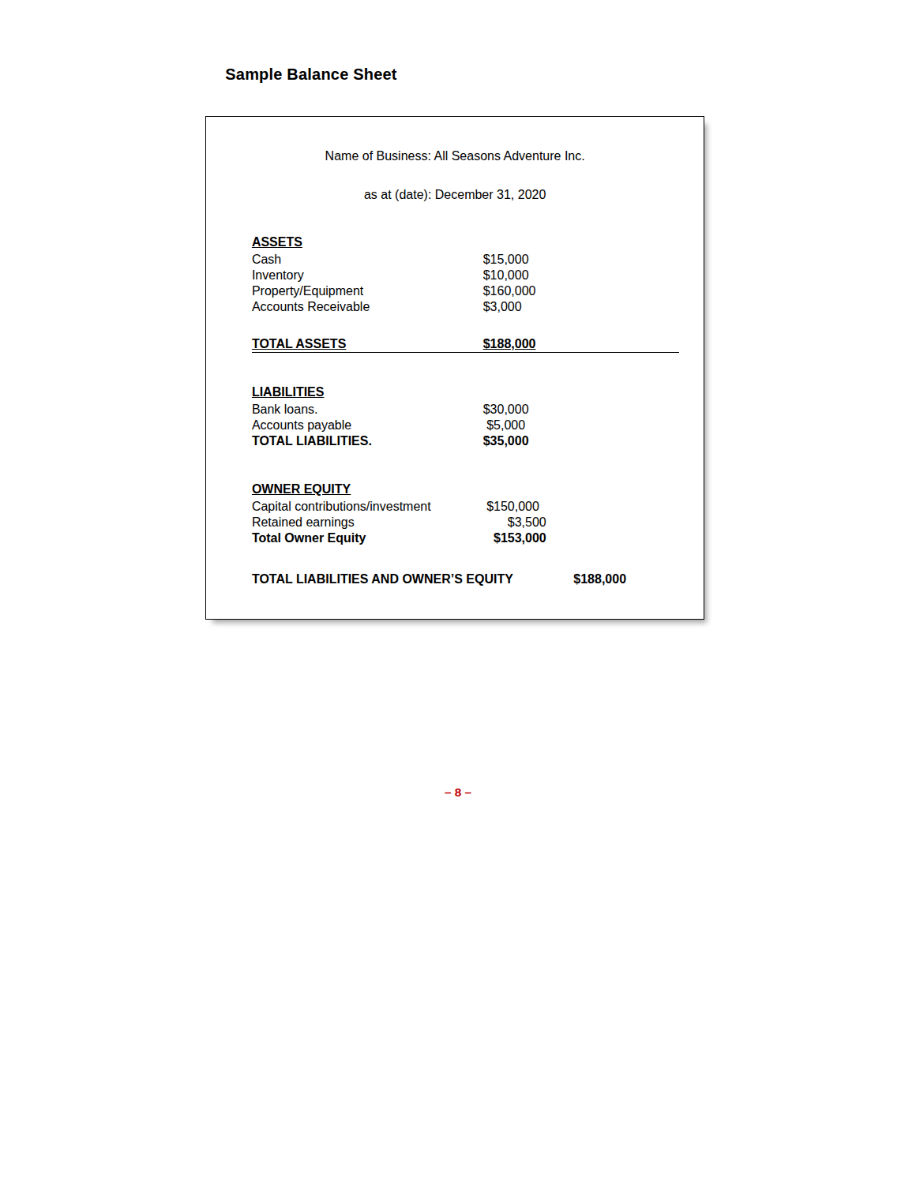Sample Balance Sheet
Name of Business: All Seasons Adventure Inc.
as at (date): December 31, 2020
ASSETS
| Cash | $15,000 | |
| Inventory | $10,000 | |
| Property/Equipment | $160,000 | |
| Accounts Receivable | $3,000 | |
| TOTAL ASSETS | $188,000 | |
LIABILITIES
| Bank loans. | $30,000 | |
| Accounts payable | $5,000 | |
| TOTAL LIABILITIES. | $35,000 | |
OWNER EQUITY
| Capital contributions/investment | $150,000 | |
| Retained earnings | $3,500 | |
| Total Owner Equity | $153,000 | |
TOTAL LIABILITIES AND OWNER’S EQUITY $188,000
– 8 –